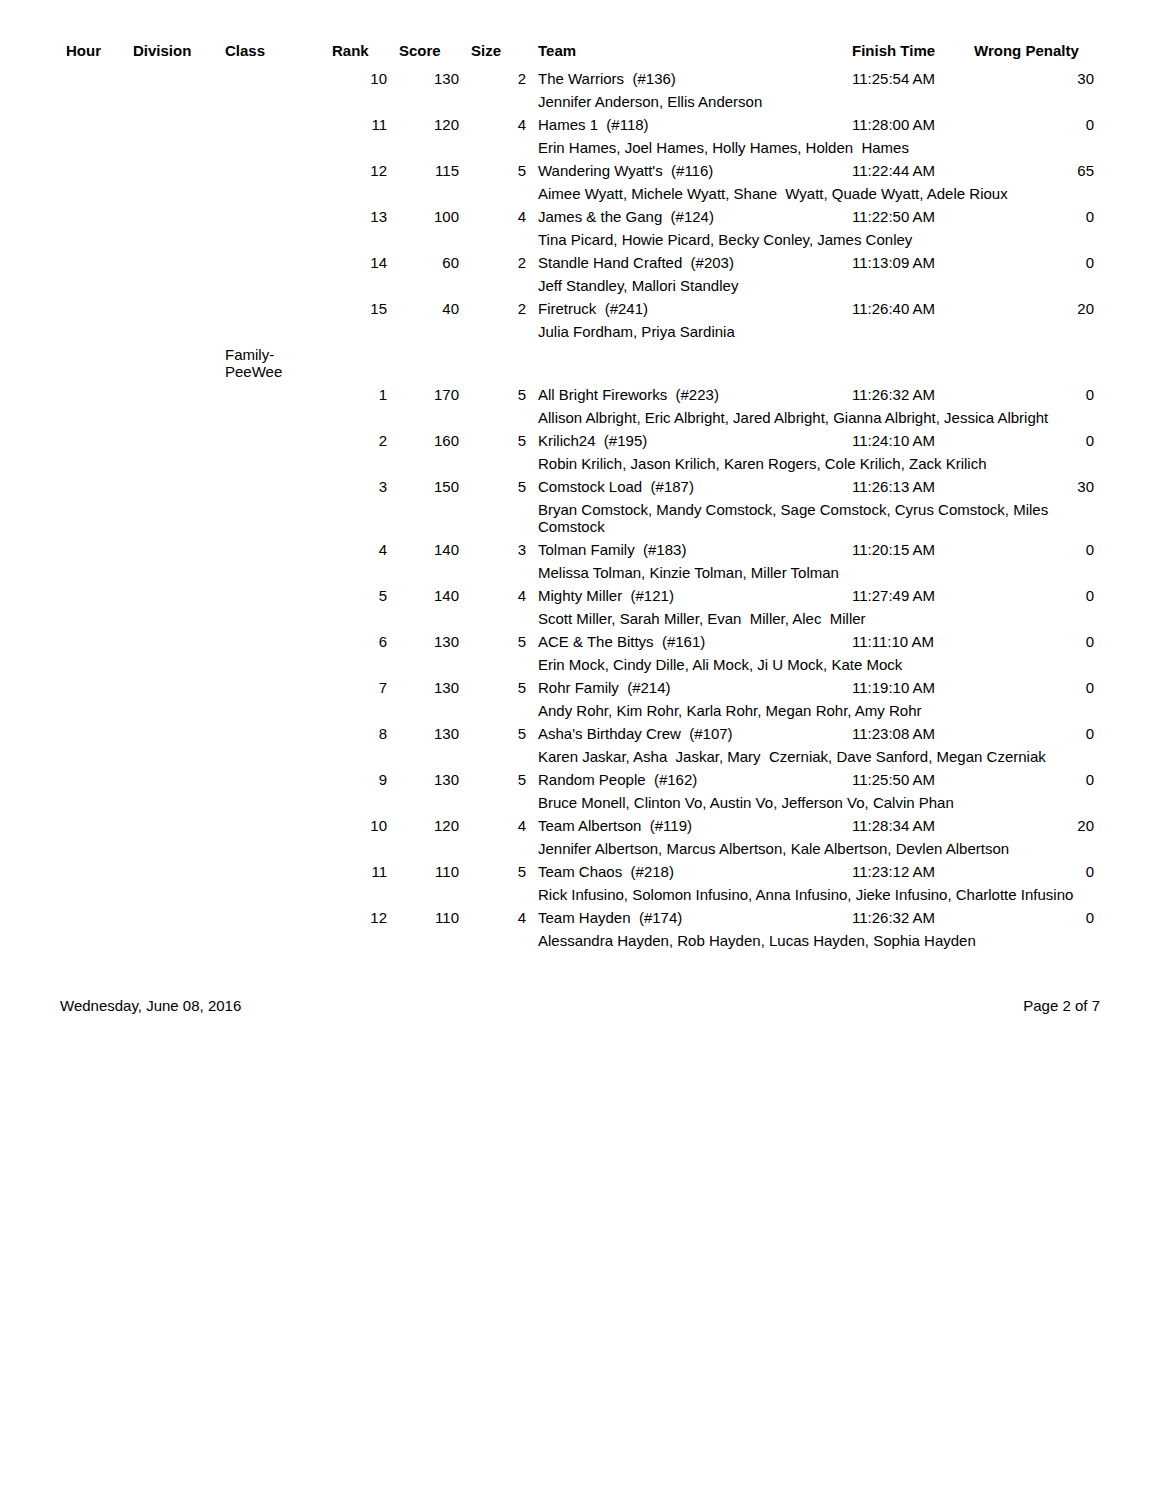| Hour | Division | Class | Rank | Score | Size | Team | Finish Time | Wrong Penalty |
| --- | --- | --- | --- | --- | --- | --- | --- | --- |
| | | | 10 | 130 | 2 | The Warriors (#136) | 11:25:54 AM | 30 |
| | | | | | | Jennifer Anderson, Ellis Anderson |
| | | | 11 | 120 | 4 | Hames 1 (#118) | 11:28:00 AM | 0 |
| | | | | | | Erin Hames, Joel Hames, Holly Hames, Holden Hames |
| | | | 12 | 115 | 5 | Wandering Wyatt's (#116) | 11:22:44 AM | 65 |
| | | | | | | Aimee Wyatt, Michele Wyatt, Shane Wyatt, Quade Wyatt, Adele Rioux |
| | | | 13 | 100 | 4 | James & the Gang (#124) | 11:22:50 AM | 0 |
| | | | | | | Tina Picard, Howie Picard, Becky Conley, James Conley |
| | | | 14 | 60 | 2 | Standle Hand Crafted (#203) | 11:13:09 AM | 0 |
| | | | | | | Jeff Standley, Mallori Standley |
| | | | 15 | 40 | 2 | Firetruck (#241) | 11:26:40 AM | 20 |
| | | | | | | Julia Fordham, Priya Sardinia |
| | | Family-PeeWee | | | | | | |
| | | | 1 | 170 | 5 | All Bright Fireworks (#223) | 11:26:32 AM | 0 |
| | | | | | | Allison Albright, Eric Albright, Jared Albright, Gianna Albright, Jessica Albright |
| | | | 2 | 160 | 5 | Krilich24 (#195) | 11:24:10 AM | 0 |
| | | | | | | Robin Krilich, Jason Krilich, Karen Rogers, Cole Krilich, Zack Krilich |
| | | | 3 | 150 | 5 | Comstock Load (#187) | 11:26:13 AM | 30 |
| | | | | | | Bryan Comstock, Mandy Comstock, Sage Comstock, Cyrus Comstock, Miles Comstock |
| | | | 4 | 140 | 3 | Tolman Family (#183) | 11:20:15 AM | 0 |
| | | | | | | Melissa Tolman, Kinzie Tolman, Miller Tolman |
| | | | 5 | 140 | 4 | Mighty Miller (#121) | 11:27:49 AM | 0 |
| | | | | | | Scott Miller, Sarah Miller, Evan Miller, Alec Miller |
| | | | 6 | 130 | 5 | ACE & The Bittys (#161) | 11:11:10 AM | 0 |
| | | | | | | Erin Mock, Cindy Dille, Ali Mock, Ji U Mock, Kate Mock |
| | | | 7 | 130 | 5 | Rohr Family (#214) | 11:19:10 AM | 0 |
| | | | | | | Andy Rohr, Kim Rohr, Karla Rohr, Megan Rohr, Amy Rohr |
| | | | 8 | 130 | 5 | Asha's Birthday Crew (#107) | 11:23:08 AM | 0 |
| | | | | | | Karen Jaskar, Asha Jaskar, Mary Czerniak, Dave Sanford, Megan Czerniak |
| | | | 9 | 130 | 5 | Random People (#162) | 11:25:50 AM | 0 |
| | | | | | | Bruce Monell, Clinton Vo, Austin Vo, Jefferson Vo, Calvin Phan |
| | | | 10 | 120 | 4 | Team Albertson (#119) | 11:28:34 AM | 20 |
| | | | | | | Jennifer Albertson, Marcus Albertson, Kale Albertson, Devlen Albertson |
| | | | 11 | 110 | 5 | Team Chaos (#218) | 11:23:12 AM | 0 |
| | | | | | | Rick Infusino, Solomon Infusino, Anna Infusino, Jieke Infusino, Charlotte Infusino |
| | | | 12 | 110 | 4 | Team Hayden (#174) | 11:26:32 AM | 0 |
| | | | | | | Alessandra Hayden, Rob Hayden, Lucas Hayden, Sophia Hayden |
Wednesday, June 08, 2016
Page 2 of 7